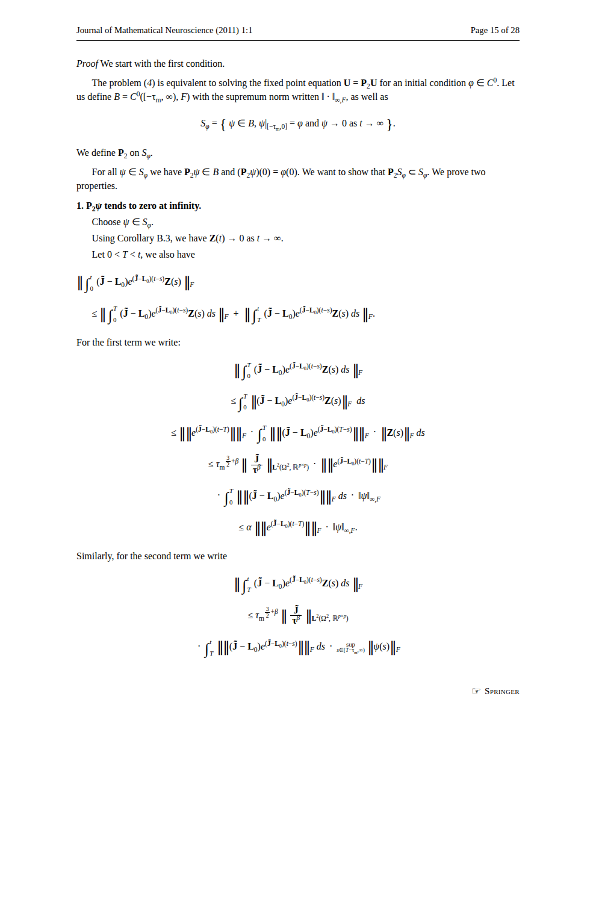Journal of Mathematical Neuroscience (2011) 1:1 Page 15 of 28
Proof We start with the first condition.
The problem (4) is equivalent to solving the fixed point equation U = P2U for an initial condition φ ∈ C0. Let us define B = C0([−τm, ∞), F) with the supremum norm written ‖ · ‖∞,F, as well as
Sφ = { ψ ∈ B, ψ|[−τm,0] = φ and ψ → 0 as t → ∞ }.
We define P2 on Sφ.
For all ψ ∈ Sφ we have P2ψ ∈ B and (P2ψ)(0) = φ(0). We want to show that P2Sφ ⊂ Sφ. We prove two properties.
1. P2ψ tends to zero at infinity.
Choose ψ ∈ Sφ.
Using Corollary B.3, we have Z(t) → 0 as t → ∞.
Let 0 < T < t, we also have
∥ ∫t 0 (J̃ − L0)e(J̃−L0)(t−s)Z(s) ∥F
≤ ∥ ∫T 0 (J̃ − L0)e(J̃−L0)(t−s)Z(s) ds ∥F + ∥ ∫tT (J̃ − L0)e(J̃−L0)(t−s)Z(s) ds ∥F.
For the first term we write:
∥ ∫T 0 (J̃ − L0)e(J̃−L0)(t−s)Z(s) ds ∥F
≤ ∫T 0 ∥(J̃ − L0)e(J̃−L0)(t−s)Z(s)∥F ds
≤ ∥∥e(J̃−L0)(t−T)∥∥F · ∫T 0 ∥∥(J̃ − L0)e(J̃−L0)(T−s)∥∥F · ∥Z(s)∥F ds
≤ τm32+β ∥ J̃τβ ∥L2(Ω2, ℝp×p) · ∥∥e(J̃−L0)(t−T)∥∥F
· ∫T 0 ∥∥(J̃ − L0)e(J̃−L0)(T−s)∥∥F ds · ‖ψ‖∞,F
≤ α ∥∥e(J̃−L0)(t−T)∥∥F · ‖ψ‖∞,F.
Similarly, for the second term we write
∥ ∫tT (J̃ − L0)e(J̃−L0)(t−s)Z(s) ds ∥F
≤ τm32+β ∥ J̃τβ ∥L2(Ω2, ℝp×p)
· ∫tT ∥∥(J̃ − L0)e(J̃−L0)(t−s)∥∥F ds · sup s∈[T−τm,∞) ∥ψ(s)∥F
☞Springer